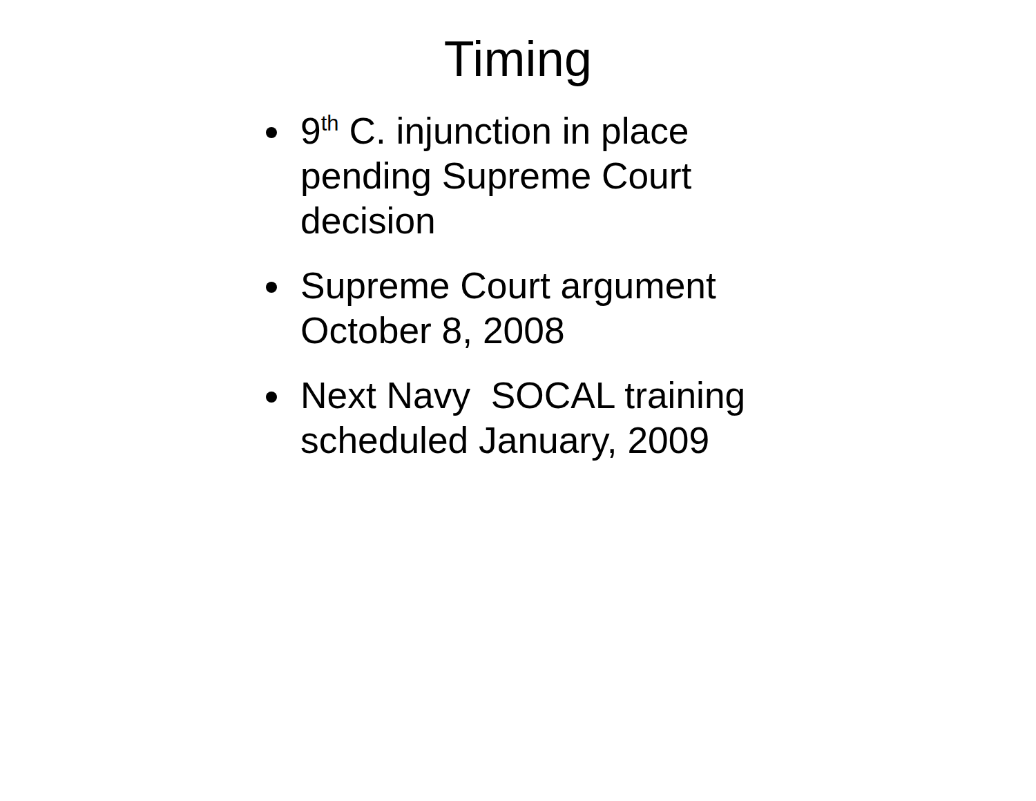Timing
9th C. injunction in place pending Supreme Court decision
Supreme Court argument October 8, 2008
Next Navy SOCAL training scheduled January, 2009